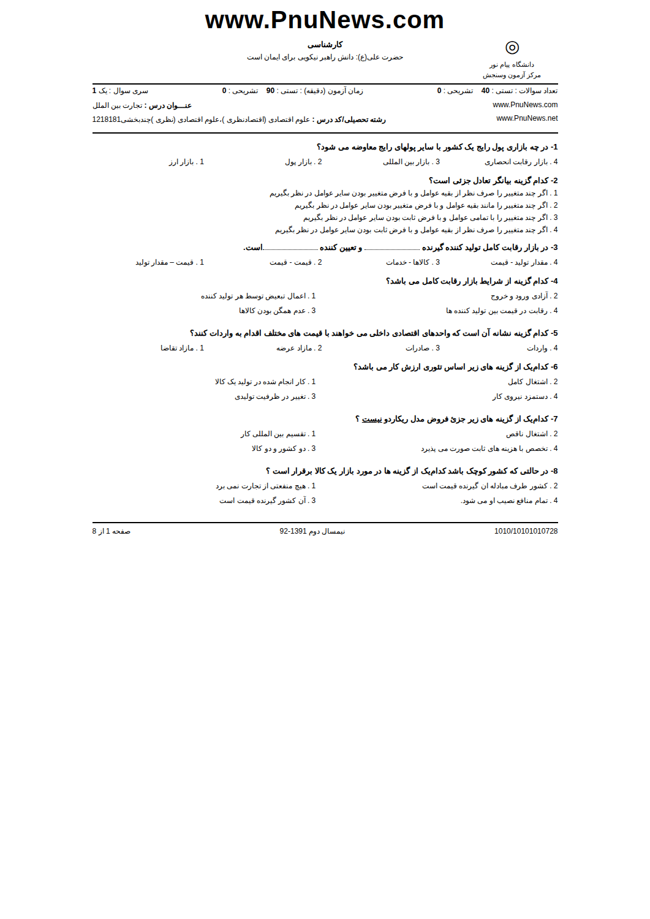www.PnuNews.com
◎
دانشگاه پیام نور
مرکز آزمون وسنجش
کارشناسی
حضرت علی(ع): دانش راهبر نیکویی برای ایمان است
◎
دانشگاه پیام نور
تعداد سوالات : تستی : 40 تشریحی : 0
زمان آزمون (دقیقه) : تستی : 90 تشریحی : 0
سری سوال : یک 1
www.PnuNews.com
www.PnuNews.net
عنـــوان درس : تجارت بین الملل
رشته تحصیلی/کد درس : علوم اقتصادی (اقتصادنظری )،علوم اقتصادی (نظری )چندبخشی1218181
1- در چه بازاری پول رایج یک کشور با سایر پولهای رایج معاوضه می شود؟
4 . بازار رقابت انحصاری
3 . بازار بین المللی
2 . بازار پول
1 . بازار ارز
2- کدام گزینه بیانگر تعادل جزئی است؟
1 . اگر چند متغییر را صرف نظر از بقیه عوامل و با فرض متغییر بودن سایر عوامل در نظر بگیریم
2 . اگر چند متغییر را مانند بقیه عوامل و با فرض متغییر بودن سایر عوامل در نظر بگیریم
3 . اگر چند متغییر را با تمامی عوامل و با فرض ثابت بودن سایر عوامل در نظر بگیریم
4 . اگر چند متغییر را صرف نظر از بقیه عوامل و با فرض ثابت بودن سایر عوامل در نظر بگیریم
3- در بازار رقابت کامل تولید کننده گیرنده و تعیین کننده است.
4 . مقدار تولید - قیمت
3 . کالاها - خدمات
2 . قیمت - قیمت
1 . قیمت – مقدار تولید
4- کدام گزینه از شرایط بازار رقابت کامل می باشد؟
2 . آزادی ورود و خروج
1 . اعمال تبعیض توسط هر تولید کننده
4 . رقابت در قیمت بین تولید کننده ها
3 . عدم همگن بودن کالاها
5- کدام گزینه نشانه آن است که واحدهای اقتصادی داخلی می خواهند با قیمت های مختلف اقدام به واردات کنند؟
4 . واردات
3 . صادرات
2 . مازاد عرضه
1 . مازاد تقاضا
6- کدام‌یک از گزینه های زیر اساس تئوری ارزش کار می باشد؟
2 . اشتغال کامل
1 . کار انجام شده در تولید یک کالا
4 . دستمزد نیروی کار
3 . تغییر در ظرفیت تولیدی
7- کدام‌یک از گزینه های زیر جزئ فروض مدل ریکاردو نیست ؟
2 . اشتغال ناقص
1 . تقسیم بین المللی کار
4 . تخصص با هزینه های ثابت صورت می پذیرد
3 . دو کشور و دو کالا
8- در حالتی که کشور کوچک باشد کدام‌یک از گزینه ها در مورد بازار یک کالا برقرار است ؟
2 . کشور طرف مبادله ان گیرنده قیمت است
1 . هیچ منفعتی از تجارت نمی برد
4 . تمام منافع نصیب او می شود.
3 . آن کشور گیرنده قیمت است
1010/10101010728
نیمسال دوم 1391-92
صفحه 1 از 8